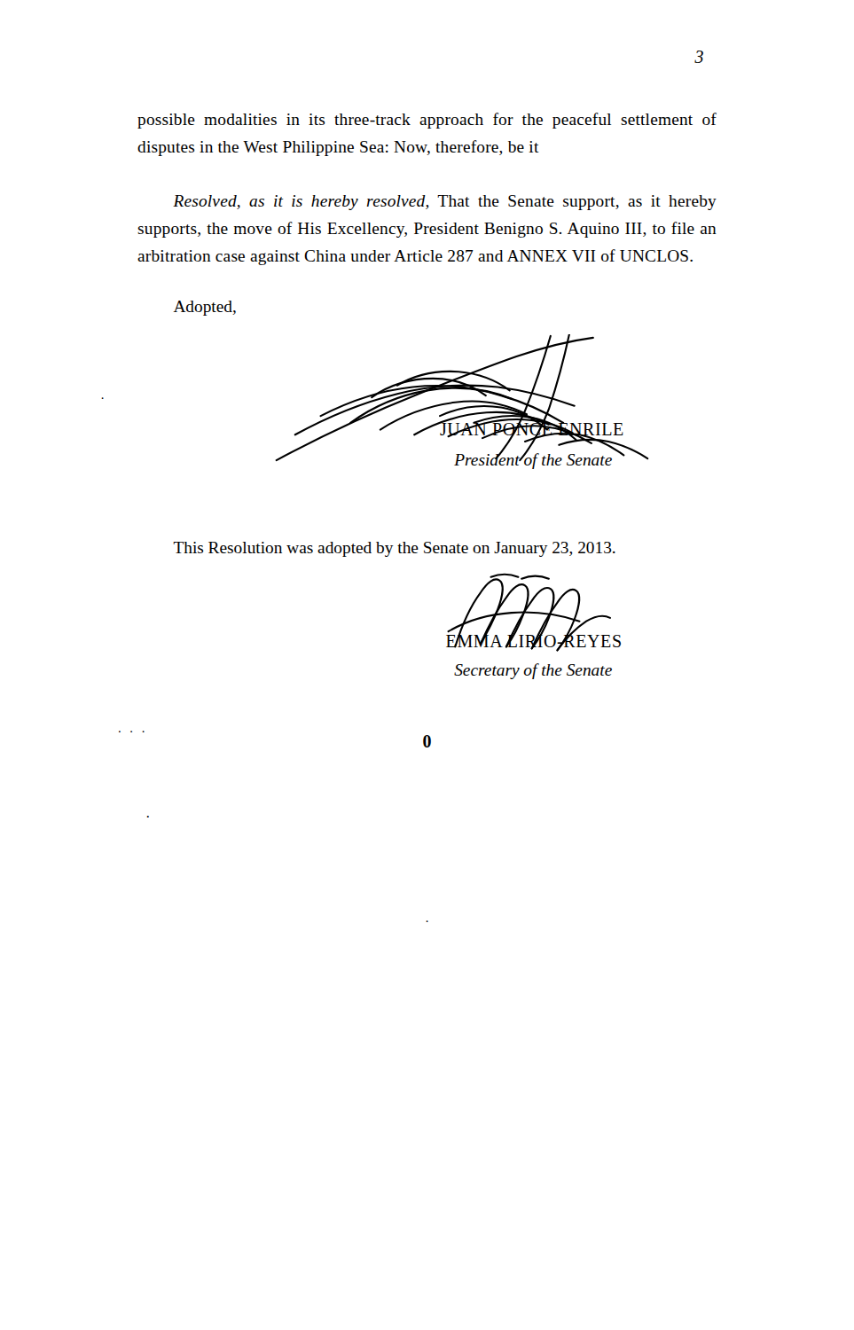3
possible modalities in its three-track approach for the peaceful settlement of disputes in the West Philippine Sea: Now, therefore, be it
Resolved, as it is hereby resolved, That the Senate support, as it hereby supports, the move of His Excellency, President Benigno S. Aquino III, to file an arbitration case against China under Article 287 and ANNEX VII of UNCLOS.
Adopted,
JUAN PONCE ENRILE
President of the Senate
This Resolution was adopted by the Senate on January 23, 2013.
EMMA LIRIO-REYES
Secretary of the Senate
0
. . .
.
.
.